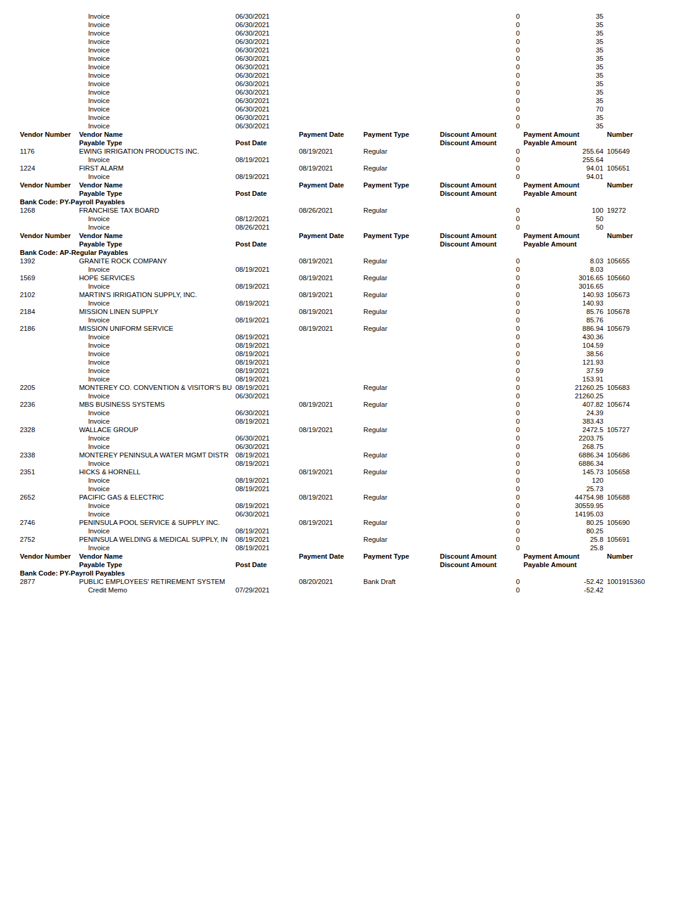| | Invoice | 06/30/2021 | | | 0 | 35 | |
| | Invoice | 06/30/2021 | | | 0 | 35 | |
| | Invoice | 06/30/2021 | | | 0 | 35 | |
| | Invoice | 06/30/2021 | | | 0 | 35 | |
| | Invoice | 06/30/2021 | | | 0 | 35 | |
| | Invoice | 06/30/2021 | | | 0 | 35 | |
| | Invoice | 06/30/2021 | | | 0 | 35 | |
| | Invoice | 06/30/2021 | | | 0 | 35 | |
| | Invoice | 06/30/2021 | | | 0 | 35 | |
| | Invoice | 06/30/2021 | | | 0 | 35 | |
| | Invoice | 06/30/2021 | | | 0 | 35 | |
| | Invoice | 06/30/2021 | | | 0 | 70 | |
| | Invoice | 06/30/2021 | | | 0 | 35 | |
| | Invoice | 06/30/2021 | | | 0 | 35 | |
| Vendor Number | Vendor Name | | Payment Date | Payment Type | Discount Amount | Payment Amount | Number |
| | Payable Type | Post Date | | | Discount Amount | Payable Amount | |
| 1176 | EWING IRRIGATION PRODUCTS INC. | | 08/19/2021 | Regular | 0 | 255.64 | 105649 |
| | Invoice | 08/19/2021 | | | 0 | 255.64 | |
| 1224 | FIRST ALARM | | 08/19/2021 | Regular | 0 | 94.01 | 105651 |
| | Invoice | 08/19/2021 | | | 0 | 94.01 | |
| Vendor Number | Vendor Name | | Payment Date | Payment Type | Discount Amount | Payment Amount | Number |
| | Payable Type | Post Date | | | Discount Amount | Payable Amount | |
| Bank Code: PY-Payroll Payables |
| 1268 | FRANCHISE TAX BOARD | | 08/26/2021 | Regular | 0 | 100 | 19272 |
| | Invoice | 08/12/2021 | | | 0 | 50 | |
| | Invoice | 08/26/2021 | | | 0 | 50 | |
| Vendor Number | Vendor Name | | Payment Date | Payment Type | Discount Amount | Payment Amount | Number |
| | Payable Type | Post Date | | | Discount Amount | Payable Amount | |
| Bank Code: AP-Regular Payables |
| 1392 | GRANITE ROCK COMPANY | | 08/19/2021 | Regular | 0 | 8.03 | 105655 |
| | Invoice | 08/19/2021 | | | 0 | 8.03 | |
| 1569 | HOPE SERVICES | | 08/19/2021 | Regular | 0 | 3016.65 | 105660 |
| | Invoice | 08/19/2021 | | | 0 | 3016.65 | |
| 2102 | MARTIN'S IRRIGATION SUPPLY, INC. | | 08/19/2021 | Regular | 0 | 140.93 | 105673 |
| | Invoice | 08/19/2021 | | | 0 | 140.93 | |
| 2184 | MISSION LINEN SUPPLY | | 08/19/2021 | Regular | 0 | 85.76 | 105678 |
| | Invoice | 08/19/2021 | | | 0 | 85.76 | |
| 2186 | MISSION UNIFORM SERVICE | | 08/19/2021 | Regular | 0 | 886.94 | 105679 |
| | Invoice | 08/19/2021 | | | 0 | 430.36 | |
| | Invoice | 08/19/2021 | | | 0 | 104.59 | |
| | Invoice | 08/19/2021 | | | 0 | 38.56 | |
| | Invoice | 08/19/2021 | | | 0 | 121.93 | |
| | Invoice | 08/19/2021 | | | 0 | 37.59 | |
| | Invoice | 08/19/2021 | | | 0 | 153.91 | |
| 2205 | MONTEREY CO. CONVENTION & VISITOR'S BU | 08/19/2021 | | Regular | 0 | 21260.25 | 105683 |
| | Invoice | 06/30/2021 | | | 0 | 21260.25 | |
| 2236 | MBS BUSINESS SYSTEMS | | 08/19/2021 | Regular | 0 | 407.82 | 105674 |
| | Invoice | 06/30/2021 | | | 0 | 24.39 | |
| | Invoice | 08/19/2021 | | | 0 | 383.43 | |
| 2328 | WALLACE GROUP | | 08/19/2021 | Regular | 0 | 2472.5 | 105727 |
| | Invoice | 06/30/2021 | | | 0 | 2203.75 | |
| | Invoice | 06/30/2021 | | | 0 | 268.75 | |
| 2338 | MONTEREY PENINSULA WATER MGMT DISTR | 08/19/2021 | | Regular | 0 | 6886.34 | 105686 |
| | Invoice | 08/19/2021 | | | 0 | 6886.34 | |
| 2351 | HICKS & HORNELL | | 08/19/2021 | Regular | 0 | 145.73 | 105658 |
| | Invoice | 08/19/2021 | | | 0 | 120 | |
| | Invoice | 08/19/2021 | | | 0 | 25.73 | |
| 2652 | PACIFIC GAS & ELECTRIC | | 08/19/2021 | Regular | 0 | 44754.98 | 105688 |
| | Invoice | 08/19/2021 | | | 0 | 30559.95 | |
| | Invoice | 06/30/2021 | | | 0 | 14195.03 | |
| 2746 | PENINSULA POOL SERVICE & SUPPLY INC. | | 08/19/2021 | Regular | 0 | 80.25 | 105690 |
| | Invoice | 08/19/2021 | | | 0 | 80.25 | |
| 2752 | PENINSULA WELDING & MEDICAL SUPPLY, IN | 08/19/2021 | | Regular | 0 | 25.8 | 105691 |
| | Invoice | 08/19/2021 | | | 0 | 25.8 | |
| Vendor Number | Vendor Name | | Payment Date | Payment Type | Discount Amount | Payment Amount | Number |
| | Payable Type | Post Date | | | Discount Amount | Payable Amount | |
| Bank Code: PY-Payroll Payables |
| 2877 | PUBLIC EMPLOYEES' RETIREMENT SYSTEM | | 08/20/2021 | Bank Draft | 0 | -52.42 | 1001915360 |
| | Credit Memo | 07/29/2021 | | | 0 | -52.42 | |